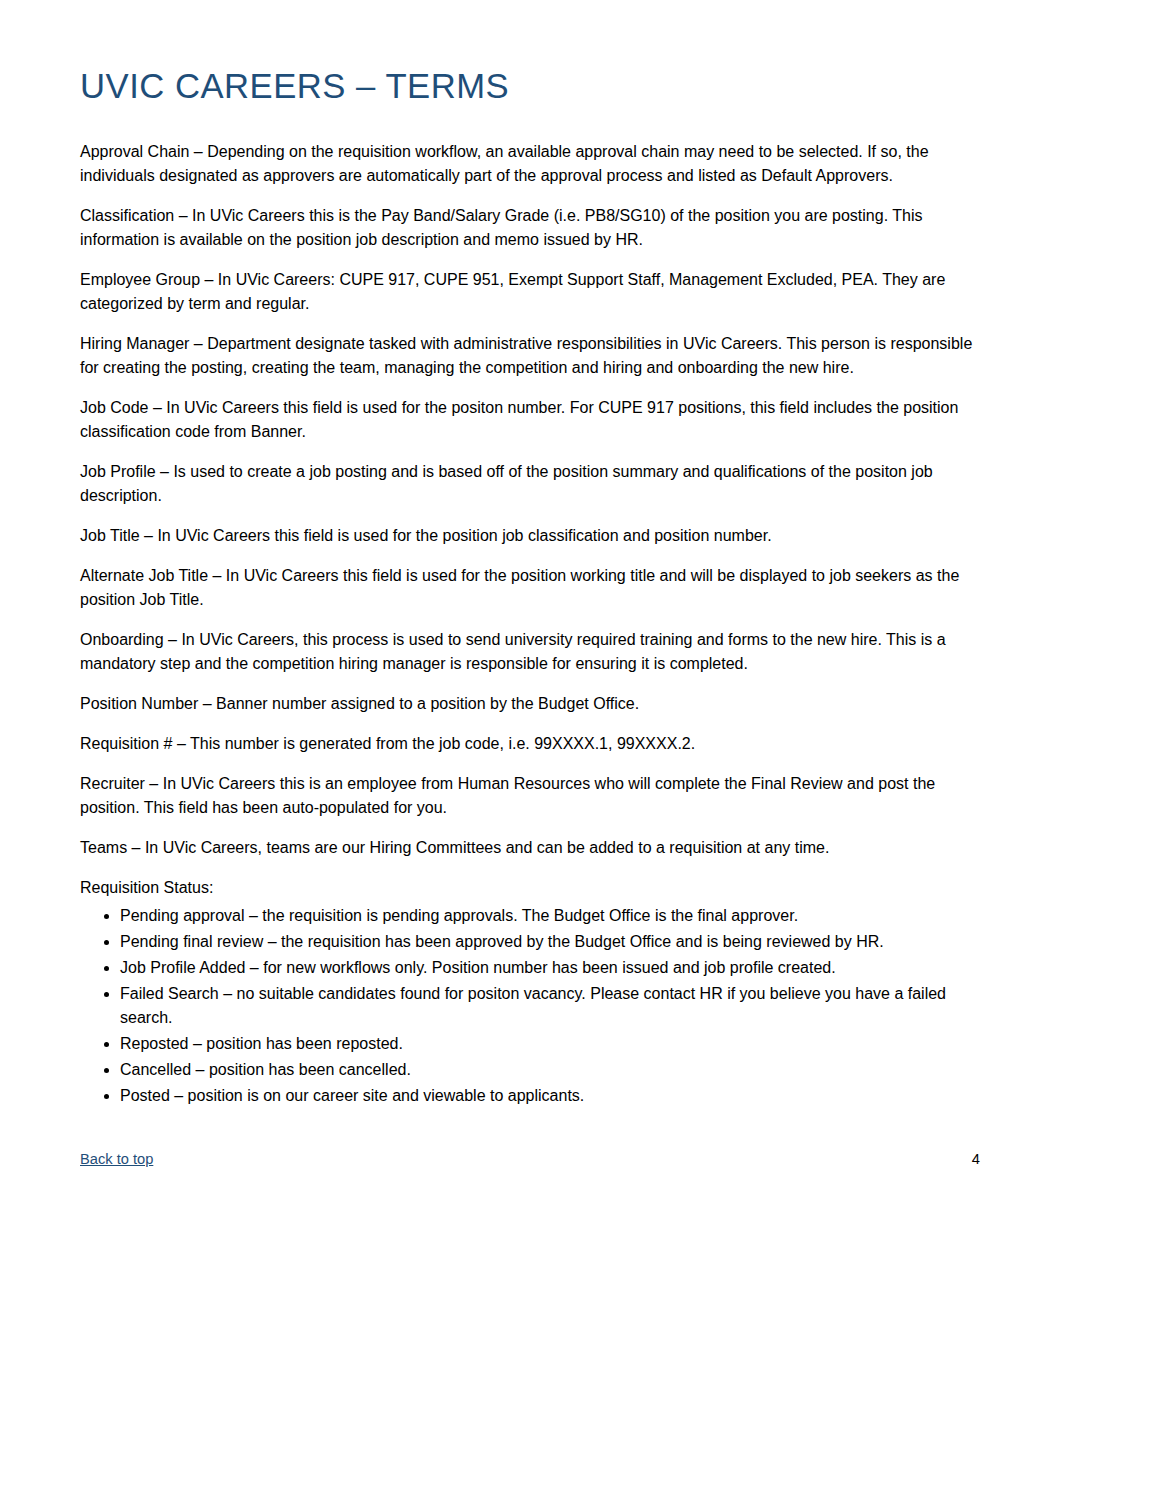UVIC CAREERS – TERMS
Approval Chain – Depending on the requisition workflow, an available approval chain may need to be selected. If so, the individuals designated as approvers are automatically part of the approval process and listed as Default Approvers.
Classification – In UVic Careers this is the Pay Band/Salary Grade (i.e. PB8/SG10) of the position you are posting. This information is available on the position job description and memo issued by HR.
Employee Group – In UVic Careers: CUPE 917, CUPE 951, Exempt Support Staff, Management Excluded, PEA. They are categorized by term and regular.
Hiring Manager – Department designate tasked with administrative responsibilities in UVic Careers. This person is responsible for creating the posting, creating the team, managing the competition and hiring and onboarding the new hire.
Job Code – In UVic Careers this field is used for the positon number. For CUPE 917 positions, this field includes the position classification code from Banner.
Job Profile – Is used to create a job posting and is based off of the position summary and qualifications of the positon job description.
Job Title – In UVic Careers this field is used for the position job classification and position number.
Alternate Job Title – In UVic Careers this field is used for the position working title and will be displayed to job seekers as the position Job Title.
Onboarding – In UVic Careers, this process is used to send university required training and forms to the new hire. This is a mandatory step and the competition hiring manager is responsible for ensuring it is completed.
Position Number – Banner number assigned to a position by the Budget Office.
Requisition # – This number is generated from the job code, i.e. 99XXXX.1, 99XXXX.2.
Recruiter – In UVic Careers this is an employee from Human Resources who will complete the Final Review and post the position. This field has been auto-populated for you.
Teams – In UVic Careers, teams are our Hiring Committees and can be added to a requisition at any time.
Requisition Status:
Pending approval – the requisition is pending approvals. The Budget Office is the final approver.
Pending final review – the requisition has been approved by the Budget Office and is being reviewed by HR.
Job Profile Added – for new workflows only. Position number has been issued and job profile created.
Failed Search – no suitable candidates found for positon vacancy. Please contact HR if you believe you have a failed search.
Reposted – position has been reposted.
Cancelled – position has been cancelled.
Posted – position is on our career site and viewable to applicants.
Back to top 4